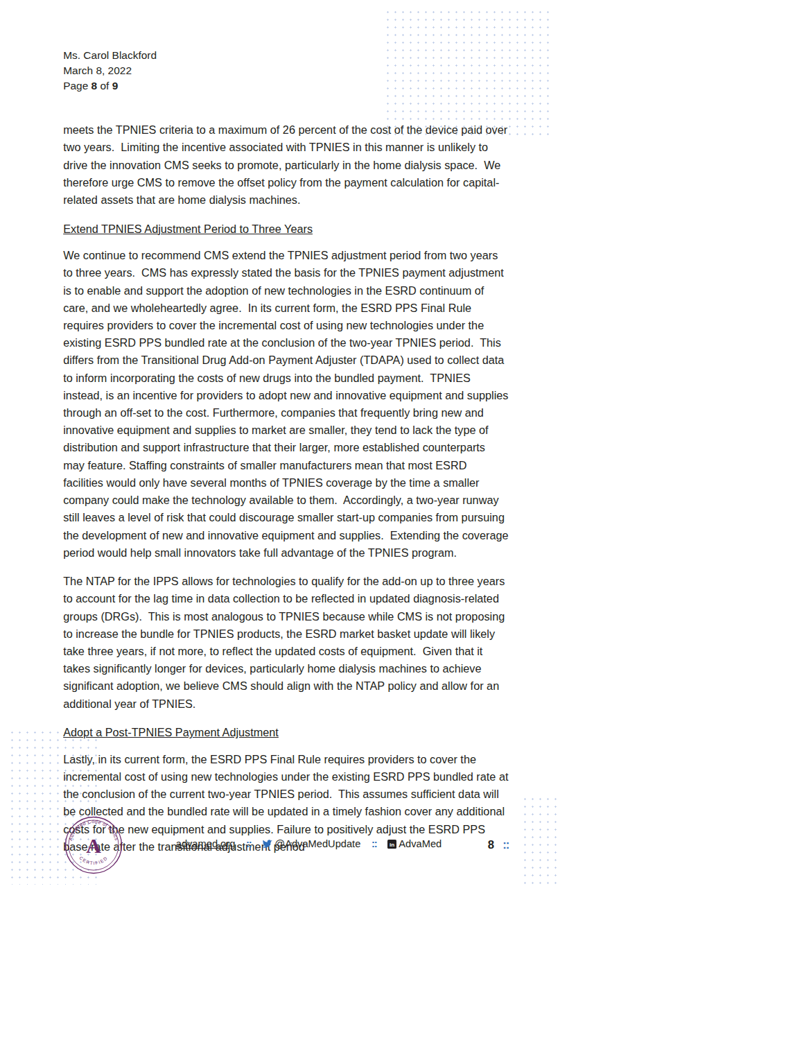Ms. Carol Blackford
March 8, 2022
Page 8 of 9
meets the TPNIES criteria to a maximum of 26 percent of the cost of the device paid over two years. Limiting the incentive associated with TPNIES in this manner is unlikely to drive the innovation CMS seeks to promote, particularly in the home dialysis space. We therefore urge CMS to remove the offset policy from the payment calculation for capital-related assets that are home dialysis machines.
Extend TPNIES Adjustment Period to Three Years
We continue to recommend CMS extend the TPNIES adjustment period from two years to three years. CMS has expressly stated the basis for the TPNIES payment adjustment is to enable and support the adoption of new technologies in the ESRD continuum of care, and we wholeheartedly agree. In its current form, the ESRD PPS Final Rule requires providers to cover the incremental cost of using new technologies under the existing ESRD PPS bundled rate at the conclusion of the two-year TPNIES period. This differs from the Transitional Drug Add-on Payment Adjuster (TDAPA) used to collect data to inform incorporating the costs of new drugs into the bundled payment. TPNIES instead, is an incentive for providers to adopt new and innovative equipment and supplies through an off-set to the cost. Furthermore, companies that frequently bring new and innovative equipment and supplies to market are smaller, they tend to lack the type of distribution and support infrastructure that their larger, more established counterparts may feature. Staffing constraints of smaller manufacturers mean that most ESRD facilities would only have several months of TPNIES coverage by the time a smaller company could make the technology available to them. Accordingly, a two-year runway still leaves a level of risk that could discourage smaller start-up companies from pursuing the development of new and innovative equipment and supplies. Extending the coverage period would help small innovators take full advantage of the TPNIES program.
The NTAP for the IPPS allows for technologies to qualify for the add-on up to three years to account for the lag time in data collection to be reflected in updated diagnosis-related groups (DRGs). This is most analogous to TPNIES because while CMS is not proposing to increase the bundle for TPNIES products, the ESRD market basket update will likely take three years, if not more, to reflect the updated costs of equipment. Given that it takes significantly longer for devices, particularly home dialysis machines to achieve significant adoption, we believe CMS should align with the NTAP policy and allow for an additional year of TPNIES.
Adopt a Post-TPNIES Payment Adjustment
Lastly, in its current form, the ESRD PPS Final Rule requires providers to cover the incremental cost of using new technologies under the existing ESRD PPS bundled rate at the conclusion of the current two-year TPNIES period. This assumes sufficient data will be collected and the bundled rate will be updated in a timely fashion cover any additional costs for the new equipment and supplies. Failure to positively adjust the ESRD PPS base rate after the transitional adjustment period
AdvaMed Code of Ethics CERTIFIED A
advamed.org :: @AdvaMedUpdate :: in AdvaMed
8 ::